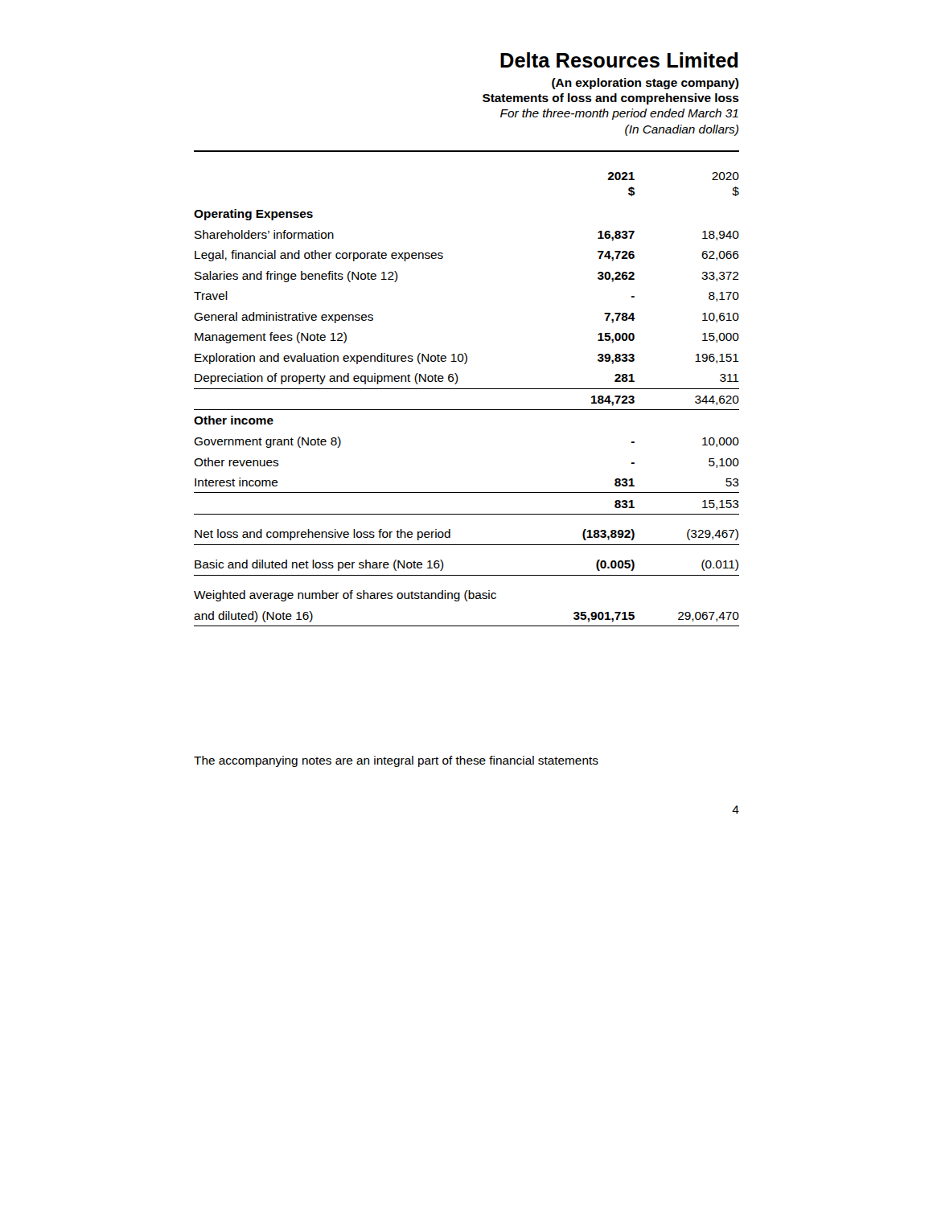Delta Resources Limited
(An exploration stage company)
Statements of loss and comprehensive loss
For the three-month period ended March 31
(In Canadian dollars)
| | 2021 | 2020 |
| | $ | $ |
| Operating Expenses | | |
| Shareholders’ information | 16,837 | 18,940 |
| Legal, financial and other corporate expenses | 74,726 | 62,066 |
| Salaries and fringe benefits (Note 12) | 30,262 | 33,372 |
| Travel | - | 8,170 |
| General administrative expenses | 7,784 | 10,610 |
| Management fees (Note 12) | 15,000 | 15,000 |
| Exploration and evaluation expenditures (Note 10) | 39,833 | 196,151 |
| Depreciation of property and equipment (Note 6) | 281 | 311 |
| | 184,723 | 344,620 |
| Other income | | |
| Government grant (Note 8) | - | 10,000 |
| Other revenues | - | 5,100 |
| Interest income | 831 | 53 |
| | 831 | 15,153 |
| Net loss and comprehensive loss for the period | (183,892) | (329,467) |
| Basic and diluted net loss per share (Note 16) | (0.005) | (0.011) |
| Weighted average number of shares outstanding (basic | | |
| and diluted) (Note 16) | 35,901,715 | 29,067,470 |
The accompanying notes are an integral part of these financial statements
4